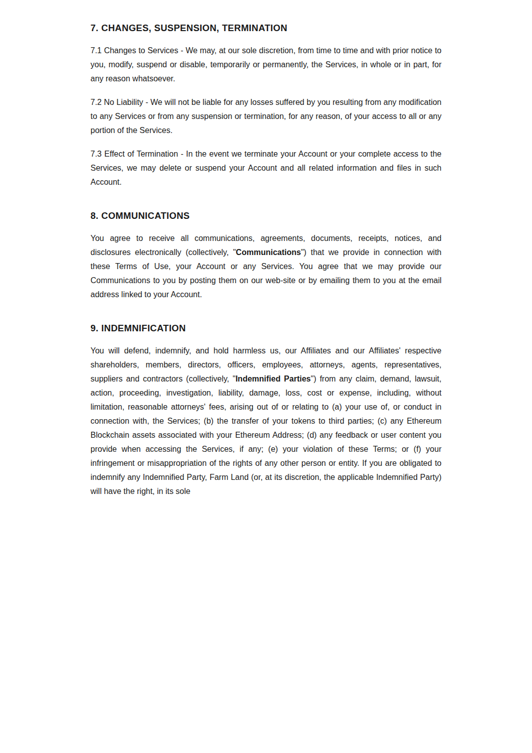7. CHANGES, SUSPENSION, TERMINATION
7.1 Changes to Services - We may, at our sole discretion, from time to time and with prior notice to you, modify, suspend or disable, temporarily or permanently, the Services, in whole or in part, for any reason whatsoever.
7.2 No Liability - We will not be liable for any losses suffered by you resulting from any modification to any Services or from any suspension or termination, for any reason, of your access to all or any portion of the Services.
7.3 Effect of Termination - In the event we terminate your Account or your complete access to the Services, we may delete or suspend your Account and all related information and files in such Account.
8. COMMUNICATIONS
You agree to receive all communications, agreements, documents, receipts, notices, and disclosures electronically (collectively, "Communications") that we provide in connection with these Terms of Use, your Account or any Services. You agree that we may provide our Communications to you by posting them on our web-site or by emailing them to you at the email address linked to your Account.
9. INDEMNIFICATION
You will defend, indemnify, and hold harmless us, our Affiliates and our Affiliates' respective shareholders, members, directors, officers, employees, attorneys, agents, representatives, suppliers and contractors (collectively, "Indemnified Parties") from any claim, demand, lawsuit, action, proceeding, investigation, liability, damage, loss, cost or expense, including, without limitation, reasonable attorneys' fees, arising out of or relating to (a) your use of, or conduct in connection with, the Services; (b) the transfer of your tokens to third parties; (c) any Ethereum Blockchain assets associated with your Ethereum Address; (d) any feedback or user content you provide when accessing the Services, if any; (e) your violation of these Terms; or (f) your infringement or misappropriation of the rights of any other person or entity. If you are obligated to indemnify any Indemnified Party, Farm Land (or, at its discretion, the applicable Indemnified Party) will have the right, in its sole